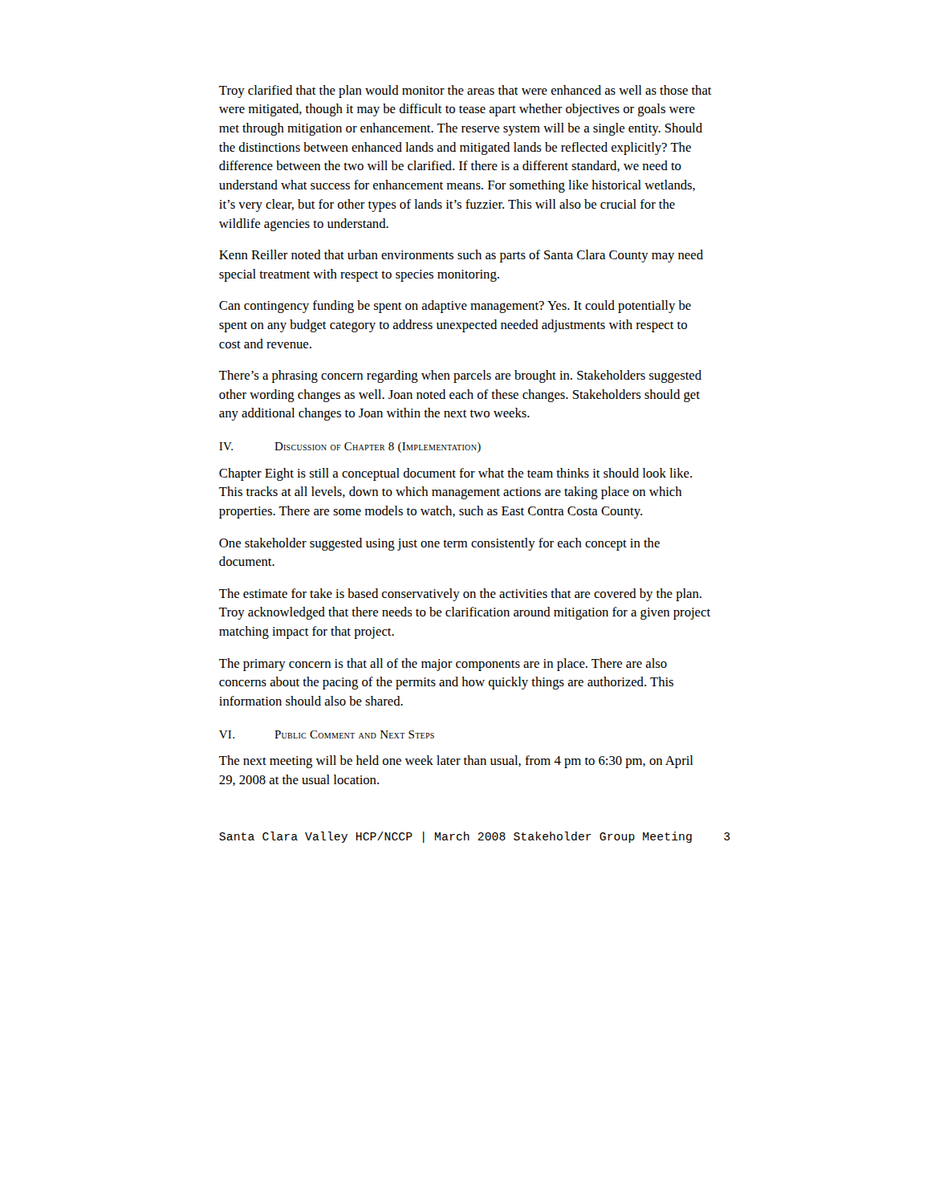Troy clarified that the plan would monitor the areas that were enhanced as well as those that were mitigated, though it may be difficult to tease apart whether objectives or goals were met through mitigation or enhancement. The reserve system will be a single entity. Should the distinctions between enhanced lands and mitigated lands be reflected explicitly? The difference between the two will be clarified. If there is a different standard, we need to understand what success for enhancement means. For something like historical wetlands, it’s very clear, but for other types of lands it’s fuzzier. This will also be crucial for the wildlife agencies to understand.
Kenn Reiller noted that urban environments such as parts of Santa Clara County may need special treatment with respect to species monitoring.
Can contingency funding be spent on adaptive management? Yes. It could potentially be spent on any budget category to address unexpected needed adjustments with respect to cost and revenue.
There’s a phrasing concern regarding when parcels are brought in. Stakeholders suggested other wording changes as well. Joan noted each of these changes. Stakeholders should get any additional changes to Joan within the next two weeks.
IV. Discussion of Chapter 8 (Implementation)
Chapter Eight is still a conceptual document for what the team thinks it should look like. This tracks at all levels, down to which management actions are taking place on which properties. There are some models to watch, such as East Contra Costa County.
One stakeholder suggested using just one term consistently for each concept in the document.
The estimate for take is based conservatively on the activities that are covered by the plan. Troy acknowledged that there needs to be clarification around mitigation for a given project matching impact for that project.
The primary concern is that all of the major components are in place. There are also concerns about the pacing of the permits and how quickly things are authorized. This information should also be shared.
VI. Public Comment and Next Steps
The next meeting will be held one week later than usual, from 4 pm to 6:30 pm, on April 29, 2008 at the usual location.
Santa Clara Valley HCP/NCCP | March 2008 Stakeholder Group Meeting 3